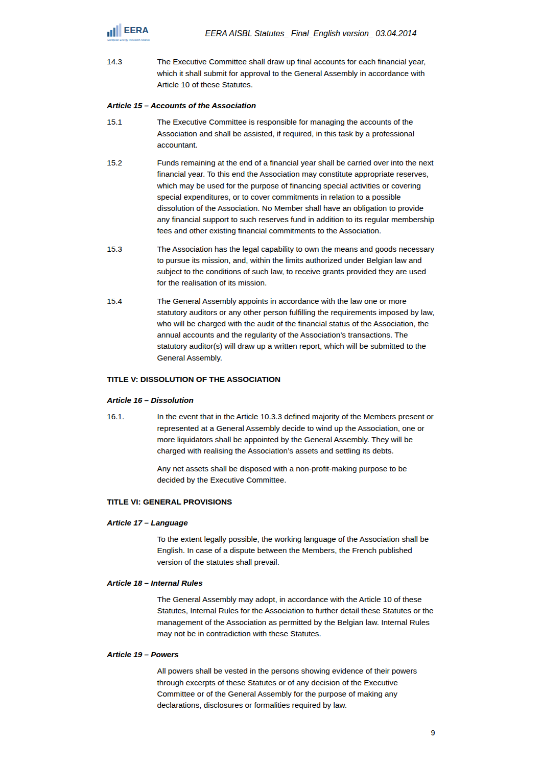EERA European Energy Research Alliance
EERA AISBL Statutes_ Final_English version_ 03.04.2014
14.3
The Executive Committee shall draw up final accounts for each financial year, which it shall submit for approval to the General Assembly in accordance with Article 10 of these Statutes.
Article 15 – Accounts of the Association
15.1
The Executive Committee is responsible for managing the accounts of the Association and shall be assisted, if required, in this task by a professional accountant.
15.2
Funds remaining at the end of a financial year shall be carried over into the next financial year. To this end the Association may constitute appropriate reserves, which may be used for the purpose of financing special activities or covering special expenditures, or to cover commitments in relation to a possible dissolution of the Association. No Member shall have an obligation to provide any financial support to such reserves fund in addition to its regular membership fees and other existing financial commitments to the Association.
15.3
The Association has the legal capability to own the means and goods necessary to pursue its mission, and, within the limits authorized under Belgian law and subject to the conditions of such law, to receive grants provided they are used for the realisation of its mission.
15.4
The General Assembly appoints in accordance with the law one or more statutory auditors or any other person fulfilling the requirements imposed by law, who will be charged with the audit of the financial status of the Association, the annual accounts and the regularity of the Association’s transactions. The statutory auditor(s) will draw up a written report, which will be submitted to the General Assembly.
TITLE V: DISSOLUTION OF THE ASSOCIATION
Article 16 – Dissolution
16.1.
In the event that in the Article 10.3.3 defined majority of the Members present or represented at a General Assembly decide to wind up the Association, one or more liquidators shall be appointed by the General Assembly. They will be charged with realising the Association’s assets and settling its debts.
Any net assets shall be disposed with a non-profit-making purpose to be decided by the Executive Committee.
TITLE VI: GENERAL PROVISIONS
Article 17 – Language
To the extent legally possible, the working language of the Association shall be English. In case of a dispute between the Members, the French published version of the statutes shall prevail.
Article 18 – Internal Rules
The General Assembly may adopt, in accordance with the Article 10 of these Statutes, Internal Rules for the Association to further detail these Statutes or the management of the Association as permitted by the Belgian law. Internal Rules may not be in contradiction with these Statutes.
Article 19 – Powers
All powers shall be vested in the persons showing evidence of their powers through excerpts of these Statutes or of any decision of the Executive Committee or of the General Assembly for the purpose of making any declarations, disclosures or formalities required by law.
9